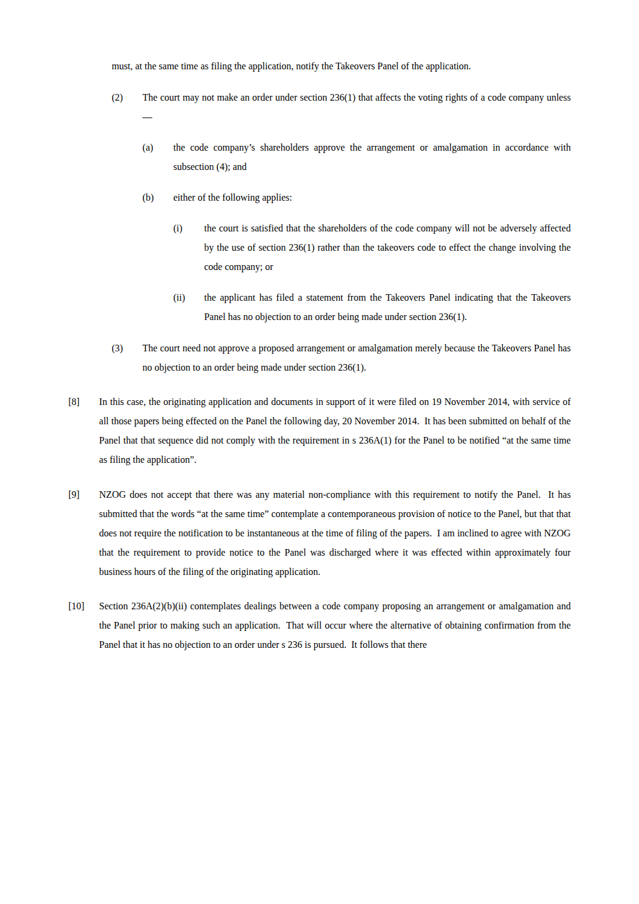must, at the same time as filing the application, notify the Takeovers Panel of the application.
(2)
The court may not make an order under section 236(1) that affects the voting rights of a code company unless—
(a)
the code company’s shareholders approve the arrangement or amalgamation in accordance with subsection (4); and
(b)
either of the following applies:
(i)
the court is satisfied that the shareholders of the code company will not be adversely affected by the use of section 236(1) rather than the takeovers code to effect the change involving the code company; or
(ii)
the applicant has filed a statement from the Takeovers Panel indicating that the Takeovers Panel has no objection to an order being made under section 236(1).
(3)
The court need not approve a proposed arrangement or amalgamation merely because the Takeovers Panel has no objection to an order being made under section 236(1).
[8] In this case, the originating application and documents in support of it were filed on 19 November 2014, with service of all those papers being effected on the Panel the following day, 20 November 2014. It has been submitted on behalf of the Panel that that sequence did not comply with the requirement in s 236A(1) for the Panel to be notified “at the same time as filing the application”.
[9] NZOG does not accept that there was any material non-compliance with this requirement to notify the Panel. It has submitted that the words “at the same time” contemplate a contemporaneous provision of notice to the Panel, but that that does not require the notification to be instantaneous at the time of filing of the papers. I am inclined to agree with NZOG that the requirement to provide notice to the Panel was discharged where it was effected within approximately four business hours of the filing of the originating application.
[10] Section 236A(2)(b)(ii) contemplates dealings between a code company proposing an arrangement or amalgamation and the Panel prior to making such an application. That will occur where the alternative of obtaining confirmation from the Panel that it has no objection to an order under s 236 is pursued. It follows that there